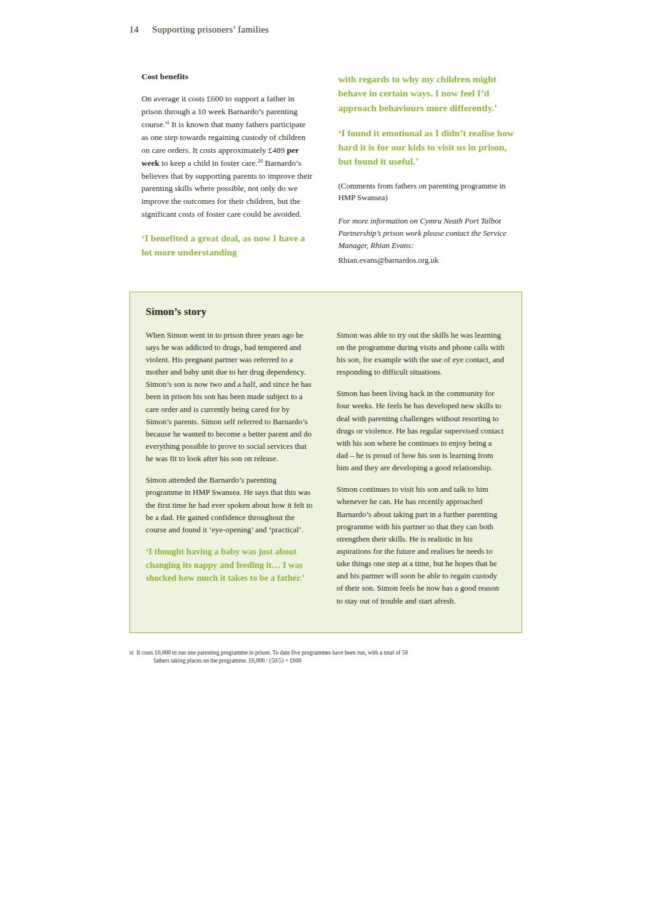14 Supporting prisoners’ families
Cost benefits
On average it costs £600 to support a father in prison through a 10 week Barnardo’s parenting course.xi It is known that many fathers participate as one step towards regaining custody of children on care orders. It costs approximately £489 per week to keep a child in foster care.20 Barnardo’s believes that by supporting parents to improve their parenting skills where possible, not only do we improve the outcomes for their children, but the significant costs of foster care could be avoided.
‘I benefited a great deal, as now I have a lot more understanding
with regards to why my children might behave in certain ways. I now feel I’d approach behaviours more differently.’
‘I found it emotional as I didn’t realise how hard it is for our kids to visit us in prison, but found it useful.’
(Comments from fathers on parenting programme in HMP Swansea)
For more information on Cymru Neath Port Talbot Partnership’s prison work please contact the Service Manager, Rhian Evans:
Rhian.evans@barnardos.org.uk
Simon’s story
When Simon went in to prison three years ago he says he was addicted to drugs, bad tempered and violent. His pregnant partner was referred to a mother and baby unit due to her drug dependency. Simon’s son is now two and a half, and since he has been in prison his son has been made subject to a care order and is currently being cared for by Simon’s parents. Simon self referred to Barnardo’s because he wanted to become a better parent and do everything possible to prove to social services that he was fit to look after his son on release.
Simon attended the Barnardo’s parenting programme in HMP Swansea. He says that this was the first time he had ever spoken about how it felt to be a dad. He gained confidence throughout the course and found it ‘eye-opening’ and ‘practical’.
‘I thought having a baby was just about changing its nappy and feeding it… I was shocked how much it takes to be a father.’
Simon was able to try out the skills he was learning on the programme during visits and phone calls with his son, for example with the use of eye contact, and responding to difficult situations.
Simon has been living back in the community for four weeks. He feels he has developed new skills to deal with parenting challenges without resorting to drugs or violence. He has regular supervised contact with his son where he continues to enjoy being a dad – he is proud of how his son is learning from him and they are developing a good relationship.
Simon continues to visit his son and talk to him whenever he can. He has recently approached Barnardo’s about taking part in a further parenting programme with his partner so that they can both strengthen their skills. He is realistic in his aspirations for the future and realises he needs to take things one step at a time, but he hopes that he and his partner will soon be able to regain custody of their son. Simon feels he now has a good reason to stay out of trouble and start afresh.
xi It costs £6,000 to run one parenting programme in prison. To date five programmes have been run, with a total of 50 fathers taking places on the programme. £6,000 / (50/5) = £600